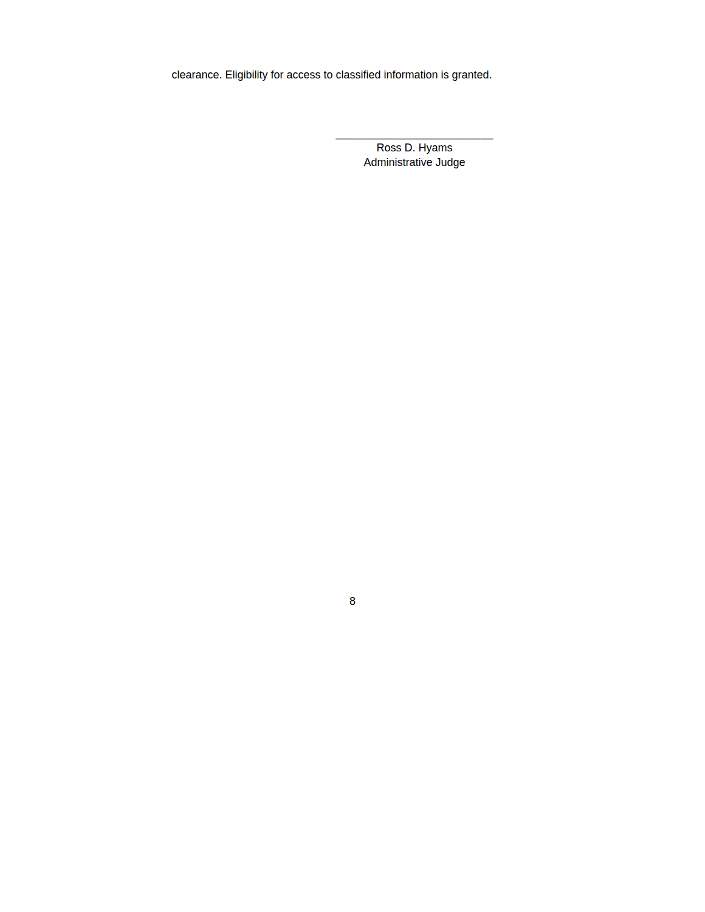clearance. Eligibility for access to classified information is granted.
_________________________
Ross D. Hyams
Administrative Judge
8